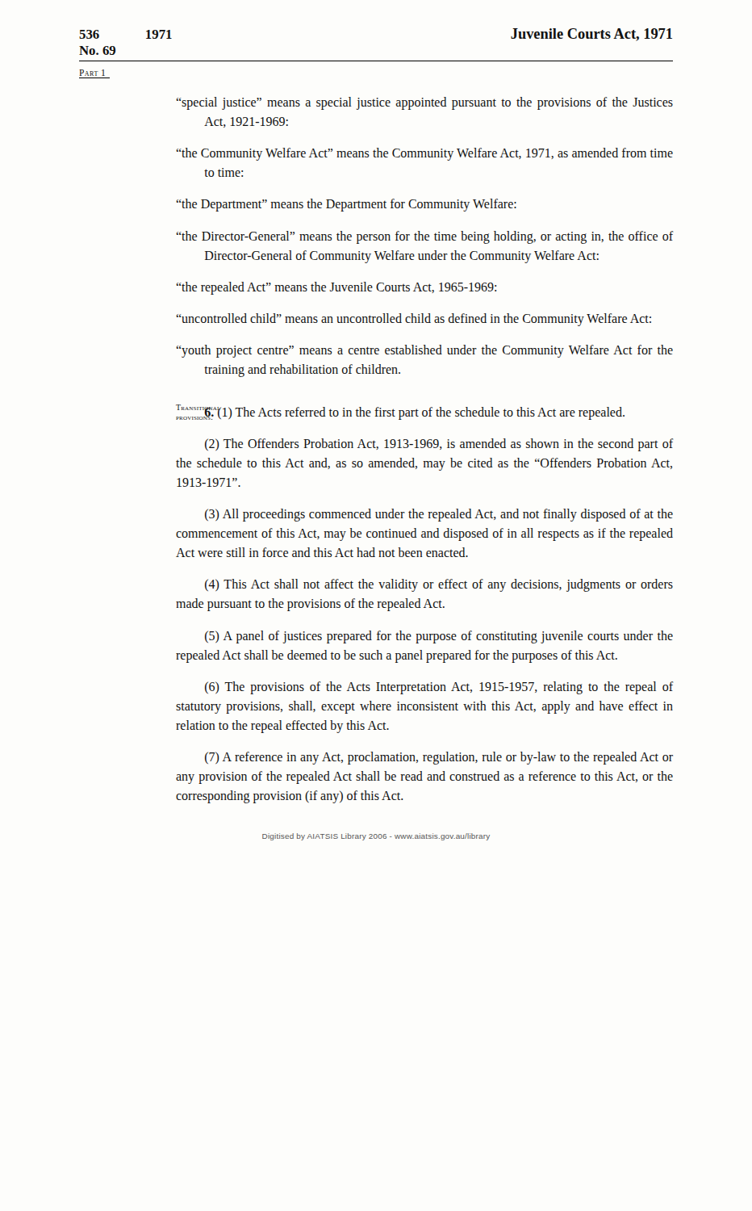536 1971 Juvenile Courts Act, 1971 No. 69
Part 1
“special justice” means a special justice appointed pursuant to the provisions of the Justices Act, 1921-1969:
“the Community Welfare Act” means the Community Welfare Act, 1971, as amended from time to time:
“the Department” means the Department for Community Welfare:
“the Director-General” means the person for the time being holding, or acting in, the office of Director-General of Community Welfare under the Community Welfare Act:
“the repealed Act” means the Juvenile Courts Act, 1965-1969:
“uncontrolled child” means an uncontrolled child as defined in the Community Welfare Act:
“youth project centre” means a centre established under the Community Welfare Act for the training and rehabilitation of children.
Transitional provisions.
6. (1) The Acts referred to in the first part of the schedule to this Act are repealed.
(2) The Offenders Probation Act, 1913-1969, is amended as shown in the second part of the schedule to this Act and, as so amended, may be cited as the “Offenders Probation Act, 1913-1971”.
(3) All proceedings commenced under the repealed Act, and not finally disposed of at the commencement of this Act, may be continued and disposed of in all respects as if the repealed Act were still in force and this Act had not been enacted.
(4) This Act shall not affect the validity or effect of any decisions, judgments or orders made pursuant to the provisions of the repealed Act.
(5) A panel of justices prepared for the purpose of constituting juvenile courts under the repealed Act shall be deemed to be such a panel prepared for the purposes of this Act.
(6) The provisions of the Acts Interpretation Act, 1915-1957, relating to the repeal of statutory provisions, shall, except where inconsistent with this Act, apply and have effect in relation to the repeal effected by this Act.
(7) A reference in any Act, proclamation, regulation, rule or by-law to the repealed Act or any provision of the repealed Act shall be read and construed as a reference to this Act, or the corresponding provision (if any) of this Act.
Digitised by AIATSIS Library 2006 - www.aiatsis.gov.au/library